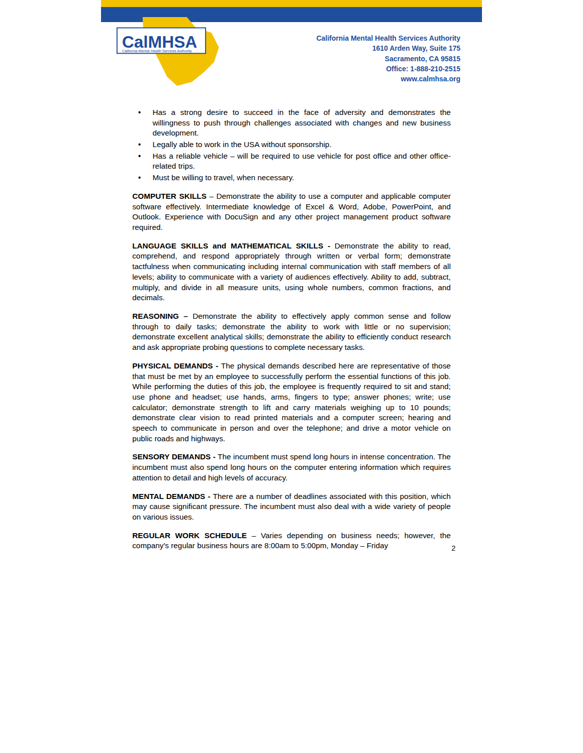CalMHSA California Mental Health Services Authority
California Mental Health Services Authority
1610 Arden Way, Suite 175
Sacramento, CA 95815
Office: 1-888-210-2515
www.calmhsa.org
Has a strong desire to succeed in the face of adversity and demonstrates the willingness to push through challenges associated with changes and new business development.
Legally able to work in the USA without sponsorship.
Has a reliable vehicle – will be required to use vehicle for post office and other office-related trips.
Must be willing to travel, when necessary.
COMPUTER SKILLS – Demonstrate the ability to use a computer and applicable computer software effectively. Intermediate knowledge of Excel & Word, Adobe, PowerPoint, and Outlook. Experience with DocuSign and any other project management product software required.
LANGUAGE SKILLS and MATHEMATICAL SKILLS - Demonstrate the ability to read, comprehend, and respond appropriately through written or verbal form; demonstrate tactfulness when communicating including internal communication with staff members of all levels; ability to communicate with a variety of audiences effectively. Ability to add, subtract, multiply, and divide in all measure units, using whole numbers, common fractions, and decimals.
REASONING – Demonstrate the ability to effectively apply common sense and follow through to daily tasks; demonstrate the ability to work with little or no supervision; demonstrate excellent analytical skills; demonstrate the ability to efficiently conduct research and ask appropriate probing questions to complete necessary tasks.
PHYSICAL DEMANDS - The physical demands described here are representative of those that must be met by an employee to successfully perform the essential functions of this job. While performing the duties of this job, the employee is frequently required to sit and stand; use phone and headset; use hands, arms, fingers to type; answer phones; write; use calculator; demonstrate strength to lift and carry materials weighing up to 10 pounds; demonstrate clear vision to read printed materials and a computer screen; hearing and speech to communicate in person and over the telephone; and drive a motor vehicle on public roads and highways.
SENSORY DEMANDS - The incumbent must spend long hours in intense concentration. The incumbent must also spend long hours on the computer entering information which requires attention to detail and high levels of accuracy.
MENTAL DEMANDS - There are a number of deadlines associated with this position, which may cause significant pressure. The incumbent must also deal with a wide variety of people on various issues.
REGULAR WORK SCHEDULE – Varies depending on business needs; however, the company's regular business hours are 8:00am to 5:00pm, Monday – Friday
2